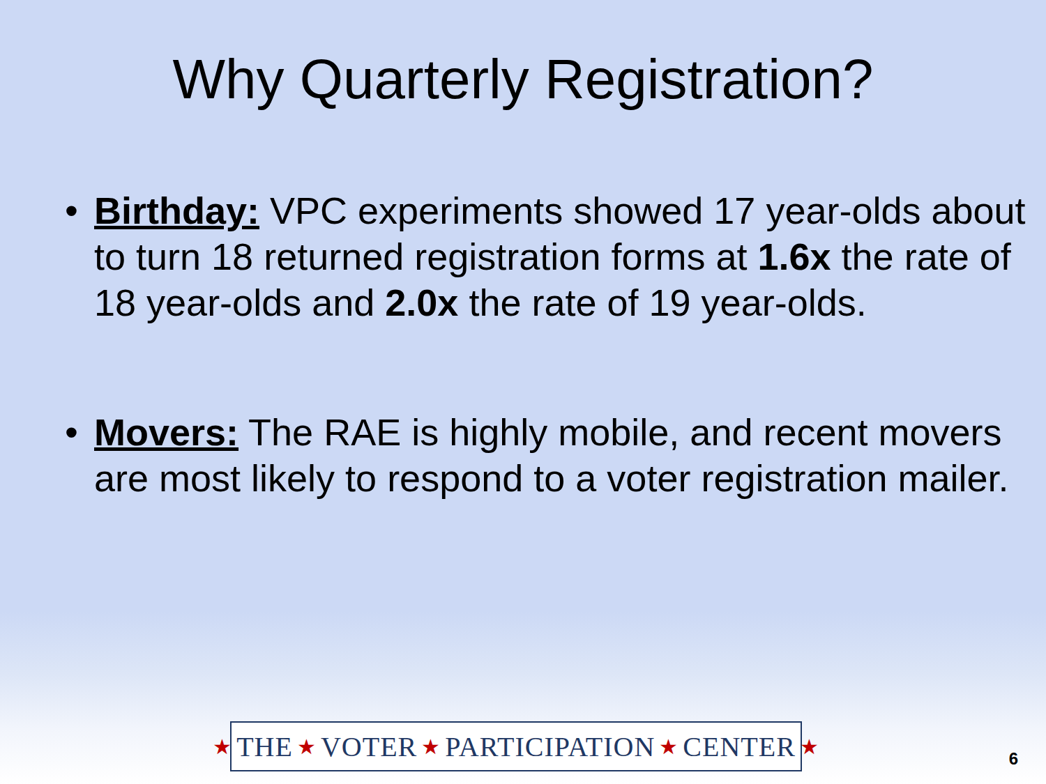Why Quarterly Registration?
Birthday: VPC experiments showed 17 year-olds about to turn 18 returned registration forms at 1.6x the rate of 18 year-olds and 2.0x the rate of 19 year-olds.
Movers: The RAE is highly mobile, and recent movers are most likely to respond to a voter registration mailer.
★THE★VOTER★PARTICIPATION★CENTER★
6